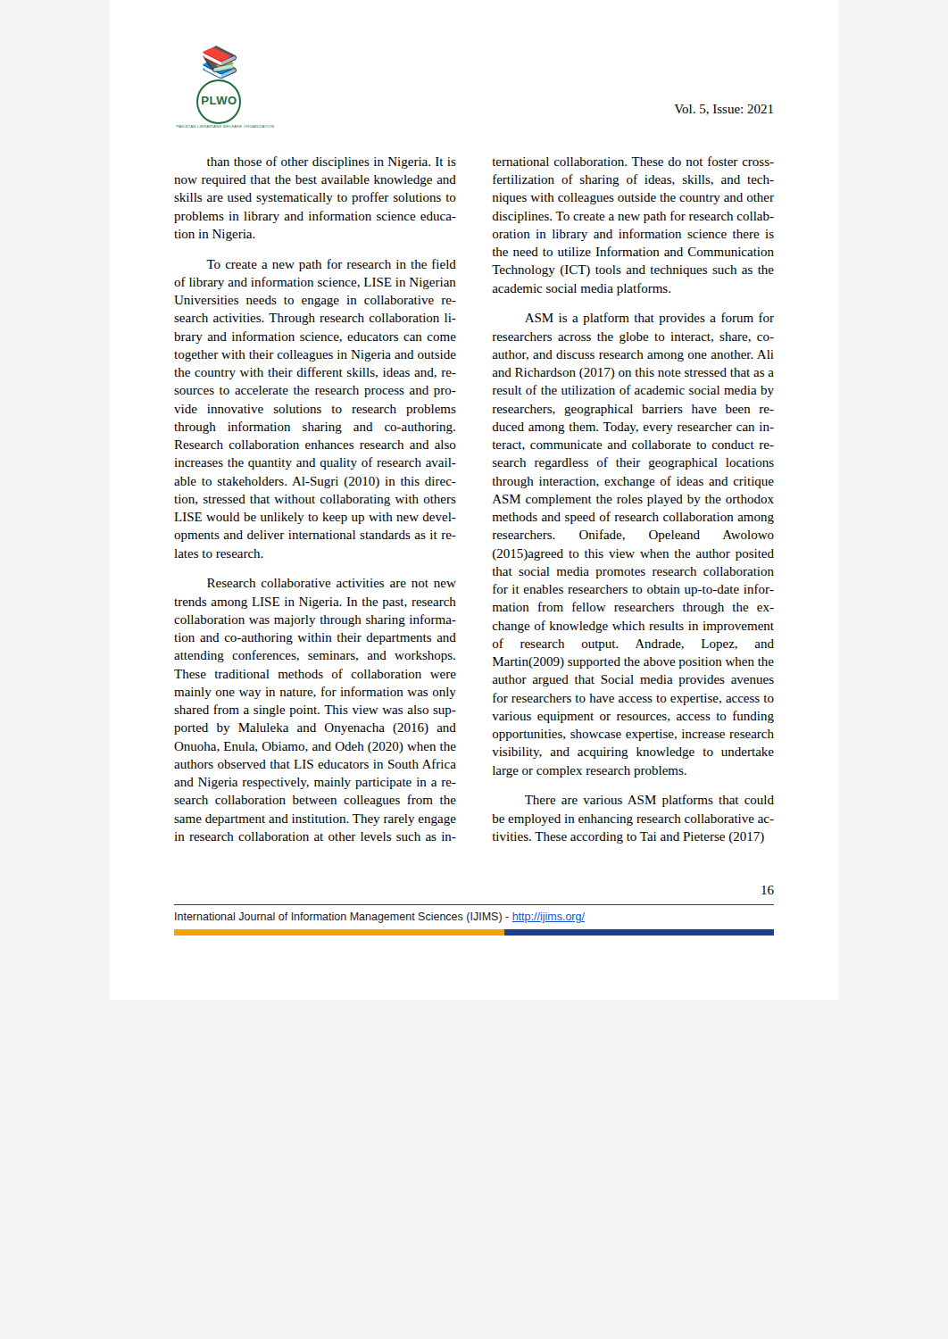📚 PLWO PAKISTAN LIBRARIANS WELFARE ORGANIZATION
Vol. 5, Issue: 2021
than those of other disciplines in Nigeria. It is now required that the best available knowledge and skills are used systematically to proffer solutions to problems in library and information science education in Nigeria.
To create a new path for research in the field of library and information science, LISE in Nigerian Universities needs to engage in collaborative research activities. Through research collaboration library and information science, educators can come together with their colleagues in Nigeria and outside the country with their different skills, ideas and, resources to accelerate the research process and provide innovative solutions to research problems through information sharing and co-authoring. Research collaboration enhances research and also increases the quantity and quality of research available to stakeholders. Al-Sugri (2010) in this direction, stressed that without collaborating with others LISE would be unlikely to keep up with new developments and deliver international standards as it relates to research.
Research collaborative activities are not new trends among LISE in Nigeria. In the past, research collaboration was majorly through sharing information and co-authoring within their departments and attending conferences, seminars, and workshops. These traditional methods of collaboration were mainly one way in nature, for information was only shared from a single point. This view was also supported by Maluleka and Onyenacha (2016) and Onuoha, Enula, Obiamo, and Odeh (2020) when the authors observed that LIS educators in South Africa and Nigeria respectively, mainly participate in a research collaboration between colleagues from the same department and institution. They rarely engage in research collaboration at other levels such as international collaboration. These do not foster cross-fertilization of sharing of ideas, skills, and techniques with colleagues outside the country and other disciplines. To create a new path for research collaboration in library and information science there is the need to utilize Information and Communication Technology (ICT) tools and techniques such as the academic social media platforms.
ASM is a platform that provides a forum for researchers across the globe to interact, share, co-author, and discuss research among one another. Ali and Richardson (2017) on this note stressed that as a result of the utilization of academic social media by researchers, geographical barriers have been reduced among them. Today, every researcher can interact, communicate and collaborate to conduct research regardless of their geographical locations through interaction, exchange of ideas and critique ASM complement the roles played by the orthodox methods and speed of research collaboration among researchers. Onifade, Opeleand Awolowo (2015)agreed to this view when the author posited that social media promotes research collaboration for it enables researchers to obtain up-to-date information from fellow researchers through the exchange of knowledge which results in improvement of research output. Andrade, Lopez, and Martin(2009) supported the above position when the author argued that Social media provides avenues for researchers to have access to expertise, access to various equipment or resources, access to funding opportunities, showcase expertise, increase research visibility, and acquiring knowledge to undertake large or complex research problems.
There are various ASM platforms that could be employed in enhancing research collaborative activities. These according to Tai and Pieterse (2017)
16
International Journal of Information Management Sciences (IJIMS) - http://ijims.org/